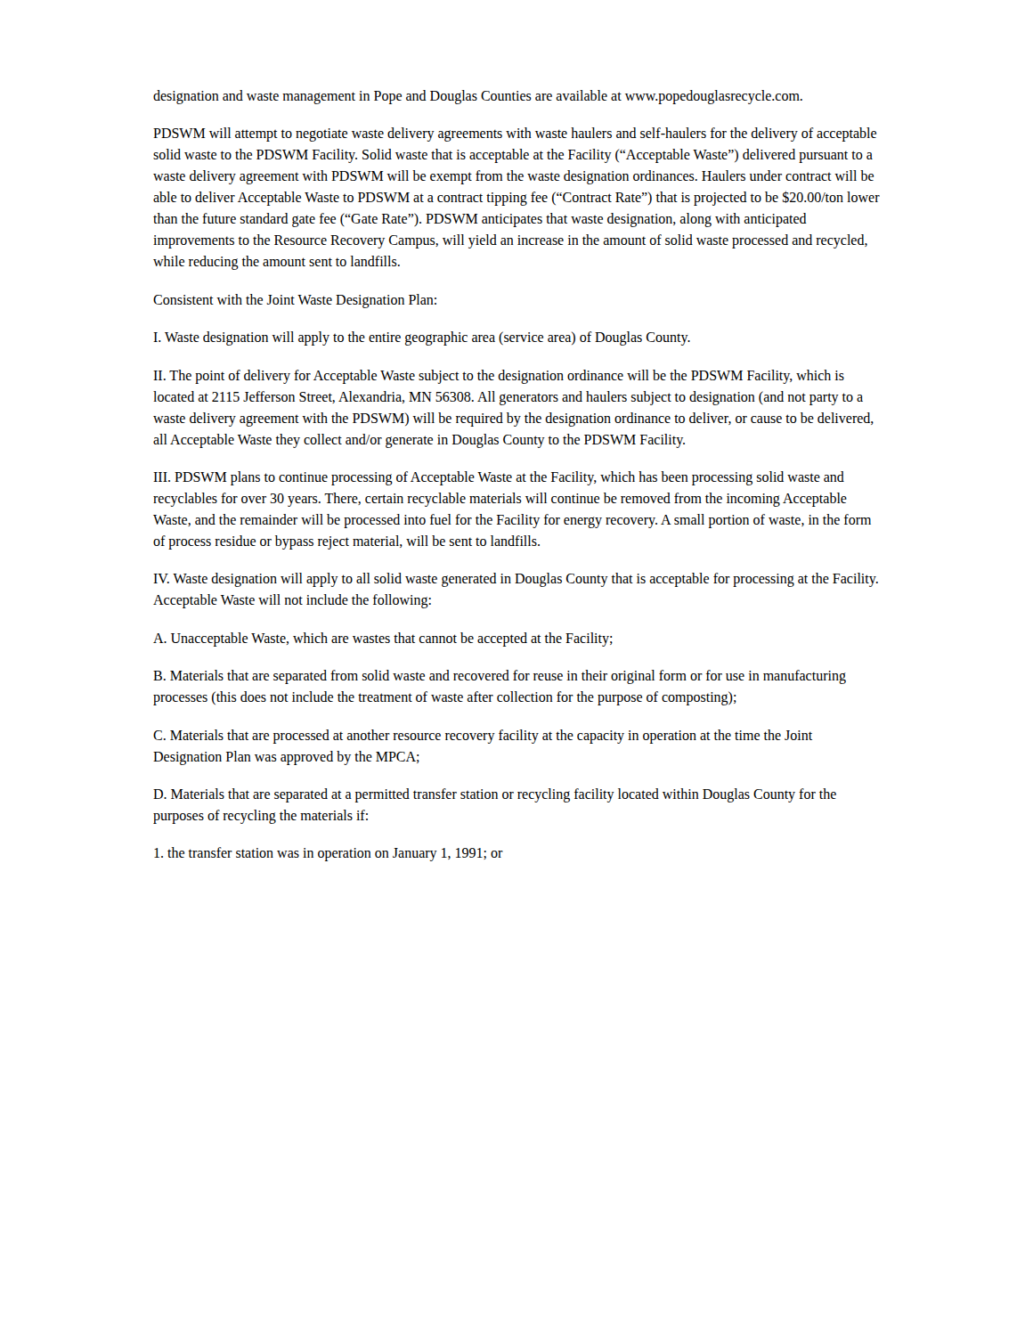designation and waste management in Pope and Douglas Counties are available at www.popedouglasrecycle.com.
PDSWM will attempt to negotiate waste delivery agreements with waste haulers and self-haulers for the delivery of acceptable solid waste to the PDSWM Facility. Solid waste that is acceptable at the Facility (“Acceptable Waste”) delivered pursuant to a waste delivery agreement with PDSWM will be exempt from the waste designation ordinances. Haulers under contract will be able to deliver Acceptable Waste to PDSWM at a contract tipping fee (“Contract Rate”) that is projected to be $20.00/ton lower than the future standard gate fee (“Gate Rate”). PDSWM anticipates that waste designation, along with anticipated improvements to the Resource Recovery Campus, will yield an increase in the amount of solid waste processed and recycled, while reducing the amount sent to landfills.
Consistent with the Joint Waste Designation Plan:
I. Waste designation will apply to the entire geographic area (service area) of Douglas County.
II. The point of delivery for Acceptable Waste subject to the designation ordinance will be the PDSWM Facility, which is located at 2115 Jefferson Street, Alexandria, MN 56308. All generators and haulers subject to designation (and not party to a waste delivery agreement with the PDSWM) will be required by the designation ordinance to deliver, or cause to be delivered, all Acceptable Waste they collect and/or generate in Douglas County to the PDSWM Facility.
III. PDSWM plans to continue processing of Acceptable Waste at the Facility, which has been processing solid waste and recyclables for over 30 years. There, certain recyclable materials will continue be removed from the incoming Acceptable Waste, and the remainder will be processed into fuel for the Facility for energy recovery. A small portion of waste, in the form of process residue or bypass reject material, will be sent to landfills.
IV. Waste designation will apply to all solid waste generated in Douglas County that is acceptable for processing at the Facility. Acceptable Waste will not include the following:
A. Unacceptable Waste, which are wastes that cannot be accepted at the Facility;
B. Materials that are separated from solid waste and recovered for reuse in their original form or for use in manufacturing processes (this does not include the treatment of waste after collection for the purpose of composting);
C. Materials that are processed at another resource recovery facility at the capacity in operation at the time the Joint Designation Plan was approved by the MPCA;
D. Materials that are separated at a permitted transfer station or recycling facility located within Douglas County for the purposes of recycling the materials if:
1. the transfer station was in operation on January 1, 1991; or